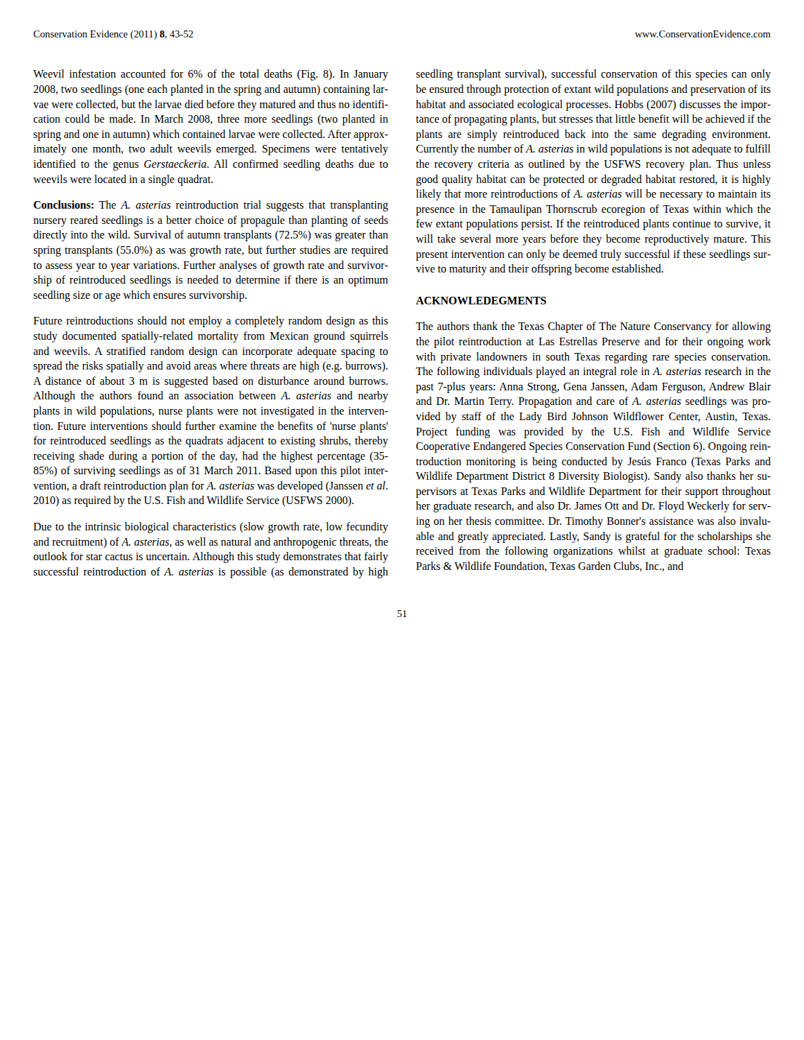Conservation Evidence (2011) 8, 43-52 www.ConservationEvidence.com
Weevil infestation accounted for 6% of the total deaths (Fig. 8). In January 2008, two seedlings (one each planted in the spring and autumn) containing larvae were collected, but the larvae died before they matured and thus no identification could be made. In March 2008, three more seedlings (two planted in spring and one in autumn) which contained larvae were collected. After approximately one month, two adult weevils emerged. Specimens were tentatively identified to the genus Gerstaeckeria. All confirmed seedling deaths due to weevils were located in a single quadrat.
Conclusions: The A. asterias reintroduction trial suggests that transplanting nursery reared seedlings is a better choice of propagule than planting of seeds directly into the wild. Survival of autumn transplants (72.5%) was greater than spring transplants (55.0%) as was growth rate, but further studies are required to assess year to year variations. Further analyses of growth rate and survivorship of reintroduced seedlings is needed to determine if there is an optimum seedling size or age which ensures survivorship.
Future reintroductions should not employ a completely random design as this study documented spatially-related mortality from Mexican ground squirrels and weevils. A stratified random design can incorporate adequate spacing to spread the risks spatially and avoid areas where threats are high (e.g. burrows). A distance of about 3 m is suggested based on disturbance around burrows. Although the authors found an association between A. asterias and nearby plants in wild populations, nurse plants were not investigated in the intervention. Future interventions should further examine the benefits of 'nurse plants' for reintroduced seedlings as the quadrats adjacent to existing shrubs, thereby receiving shade during a portion of the day, had the highest percentage (35-85%) of surviving seedlings as of 31 March 2011. Based upon this pilot intervention, a draft reintroduction plan for A. asterias was developed (Janssen et al. 2010) as required by the U.S. Fish and Wildlife Service (USFWS 2000).
Due to the intrinsic biological characteristics (slow growth rate, low fecundity and recruitment) of A. asterias, as well as natural and anthropogenic threats, the outlook for star cactus is uncertain. Although this study demonstrates that fairly successful reintroduction of A. asterias is possible (as demonstrated by high seedling transplant survival), successful conservation of this species can only be ensured through protection of extant wild populations and preservation of its habitat and associated ecological processes. Hobbs (2007) discusses the importance of propagating plants, but stresses that little benefit will be achieved if the plants are simply reintroduced back into the same degrading environment. Currently the number of A. asterias in wild populations is not adequate to fulfill the recovery criteria as outlined by the USFWS recovery plan. Thus unless good quality habitat can be protected or degraded habitat restored, it is highly likely that more reintroductions of A. asterias will be necessary to maintain its presence in the Tamaulipan Thornscrub ecoregion of Texas within which the few extant populations persist. If the reintroduced plants continue to survive, it will take several more years before they become reproductively mature. This present intervention can only be deemed truly successful if these seedlings survive to maturity and their offspring become established.
Acknowledegments
The authors thank the Texas Chapter of The Nature Conservancy for allowing the pilot reintroduction at Las Estrellas Preserve and for their ongoing work with private landowners in south Texas regarding rare species conservation. The following individuals played an integral role in A. asterias research in the past 7-plus years: Anna Strong, Gena Janssen, Adam Ferguson, Andrew Blair and Dr. Martin Terry. Propagation and care of A. asterias seedlings was provided by staff of the Lady Bird Johnson Wildflower Center, Austin, Texas. Project funding was provided by the U.S. Fish and Wildlife Service Cooperative Endangered Species Conservation Fund (Section 6). Ongoing reintroduction monitoring is being conducted by Jesús Franco (Texas Parks and Wildlife Department District 8 Diversity Biologist). Sandy also thanks her supervisors at Texas Parks and Wildlife Department for their support throughout her graduate research, and also Dr. James Ott and Dr. Floyd Weckerly for serving on her thesis committee. Dr. Timothy Bonner's assistance was also invaluable and greatly appreciated. Lastly, Sandy is grateful for the scholarships she received from the following organizations whilst at graduate school: Texas Parks & Wildlife Foundation, Texas Garden Clubs, Inc., and
51